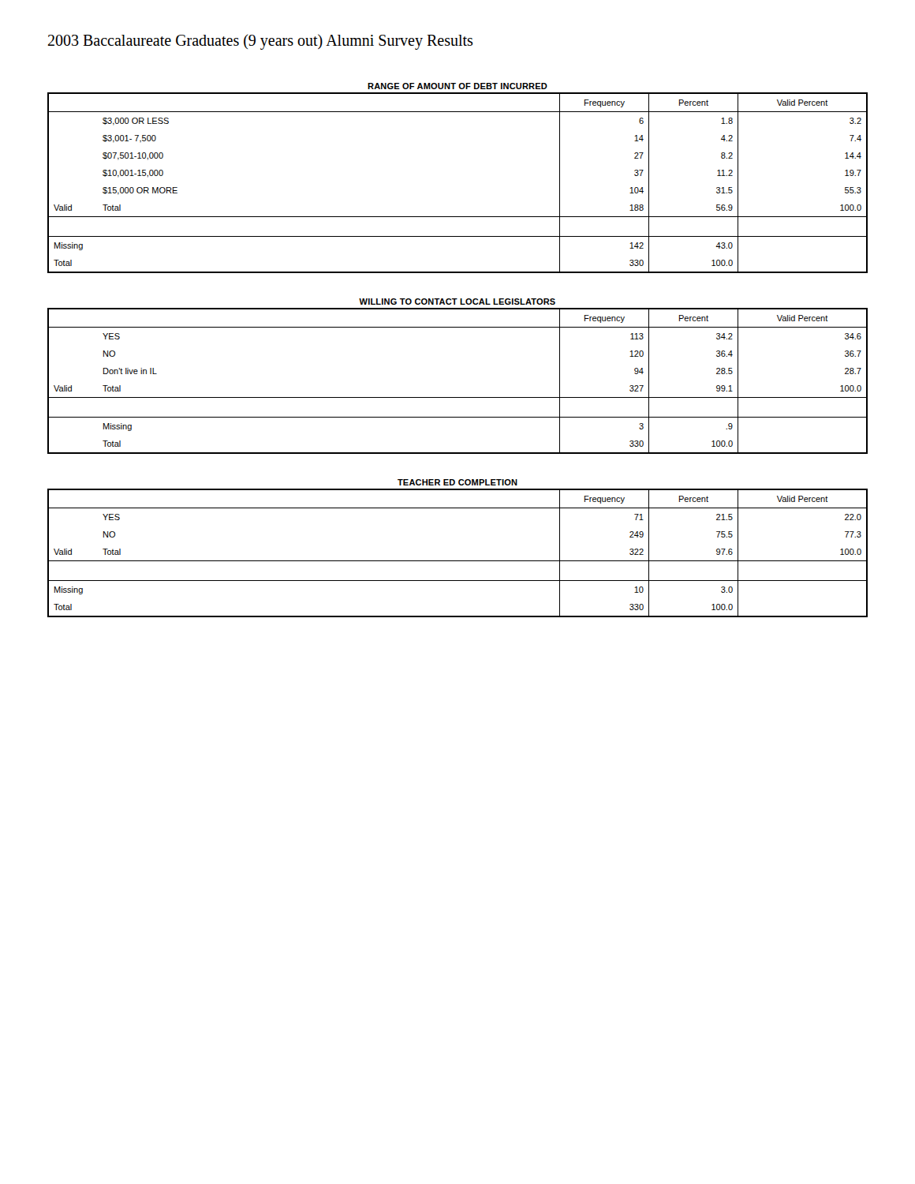2003 Baccalaureate Graduates (9 years out) Alumni Survey Results
RANGE OF AMOUNT OF DEBT INCURRED
| | Frequency | Percent | Valid Percent |
| --- | --- | --- | --- |
| | $3,000 OR LESS | 6 | 1.8 | 3.2 |
| | $3,001- 7,500 | 14 | 4.2 | 7.4 |
| | $07,501-10,000 | 27 | 8.2 | 14.4 |
| | $10,001-15,000 | 37 | 11.2 | 19.7 |
| | $15,000 OR MORE | 104 | 31.5 | 55.3 |
| Valid | Total | 188 | 56.9 | 100.0 |
| Missing | 142 | 43.0 | |
| Total | 330 | 100.0 | |
WILLING TO CONTACT LOCAL LEGISLATORS
| | Frequency | Percent | Valid Percent |
| --- | --- | --- | --- |
| | YES | 113 | 34.2 | 34.6 |
| | NO | 120 | 36.4 | 36.7 |
| | Don't live in IL | 94 | 28.5 | 28.7 |
| Valid | Total | 327 | 99.1 | 100.0 |
| | Missing | 3 | .9 | |
| | Total | 330 | 100.0 | |
TEACHER ED COMPLETION
| | Frequency | Percent | Valid Percent |
| --- | --- | --- | --- |
| | YES | 71 | 21.5 | 22.0 |
| | NO | 249 | 75.5 | 77.3 |
| Valid | Total | 322 | 97.6 | 100.0 |
| Missing | 10 | 3.0 | |
| Total | 330 | 100.0 | |